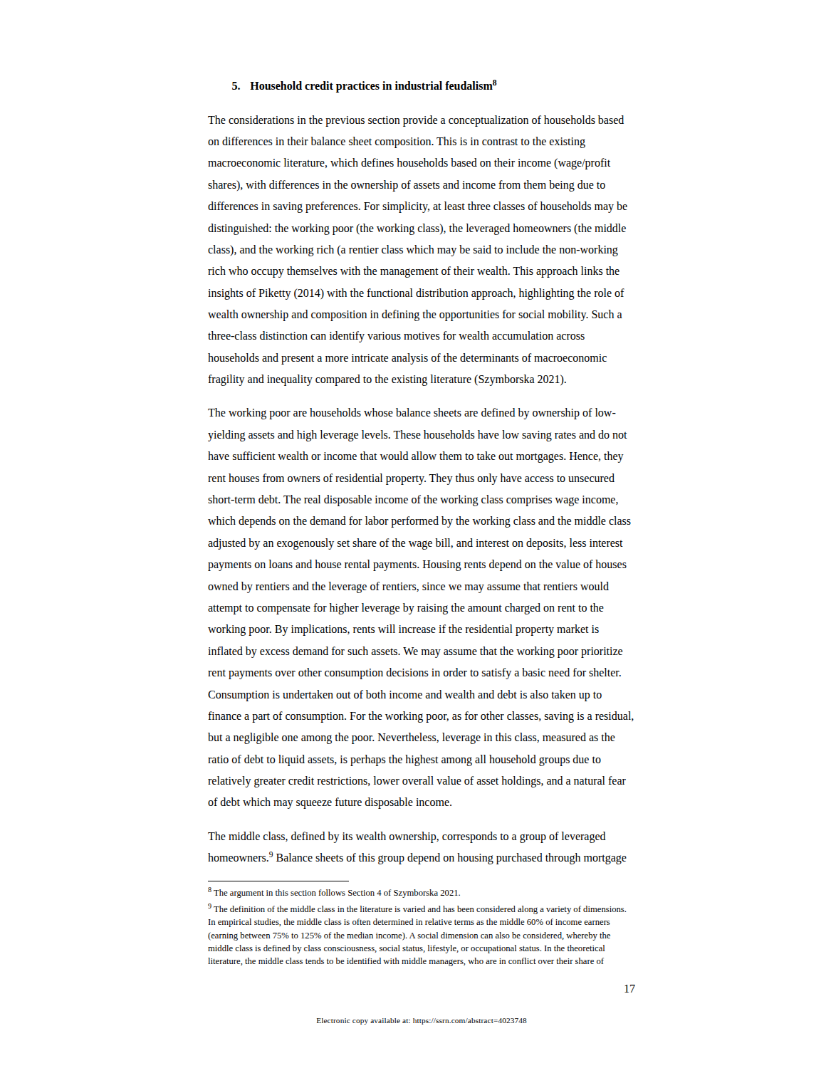5. Household credit practices in industrial feudalism8
The considerations in the previous section provide a conceptualization of households based on differences in their balance sheet composition. This is in contrast to the existing macroeconomic literature, which defines households based on their income (wage/profit shares), with differences in the ownership of assets and income from them being due to differences in saving preferences. For simplicity, at least three classes of households may be distinguished: the working poor (the working class), the leveraged homeowners (the middle class), and the working rich (a rentier class which may be said to include the non-working rich who occupy themselves with the management of their wealth. This approach links the insights of Piketty (2014) with the functional distribution approach, highlighting the role of wealth ownership and composition in defining the opportunities for social mobility. Such a three-class distinction can identify various motives for wealth accumulation across households and present a more intricate analysis of the determinants of macroeconomic fragility and inequality compared to the existing literature (Szymborska 2021).
The working poor are households whose balance sheets are defined by ownership of low-yielding assets and high leverage levels. These households have low saving rates and do not have sufficient wealth or income that would allow them to take out mortgages. Hence, they rent houses from owners of residential property. They thus only have access to unsecured short-term debt. The real disposable income of the working class comprises wage income, which depends on the demand for labor performed by the working class and the middle class adjusted by an exogenously set share of the wage bill, and interest on deposits, less interest payments on loans and house rental payments. Housing rents depend on the value of houses owned by rentiers and the leverage of rentiers, since we may assume that rentiers would attempt to compensate for higher leverage by raising the amount charged on rent to the working poor. By implications, rents will increase if the residential property market is inflated by excess demand for such assets. We may assume that the working poor prioritize rent payments over other consumption decisions in order to satisfy a basic need for shelter. Consumption is undertaken out of both income and wealth and debt is also taken up to finance a part of consumption. For the working poor, as for other classes, saving is a residual, but a negligible one among the poor. Nevertheless, leverage in this class, measured as the ratio of debt to liquid assets, is perhaps the highest among all household groups due to relatively greater credit restrictions, lower overall value of asset holdings, and a natural fear of debt which may squeeze future disposable income.
The middle class, defined by its wealth ownership, corresponds to a group of leveraged homeowners.9 Balance sheets of this group depend on housing purchased through mortgage
8 The argument in this section follows Section 4 of Szymborska 2021.
9 The definition of the middle class in the literature is varied and has been considered along a variety of dimensions. In empirical studies, the middle class is often determined in relative terms as the middle 60% of income earners (earning between 75% to 125% of the median income). A social dimension can also be considered, whereby the middle class is defined by class consciousness, social status, lifestyle, or occupational status. In the theoretical literature, the middle class tends to be identified with middle managers, who are in conflict over their share of
17
Electronic copy available at: https://ssrn.com/abstract=4023748